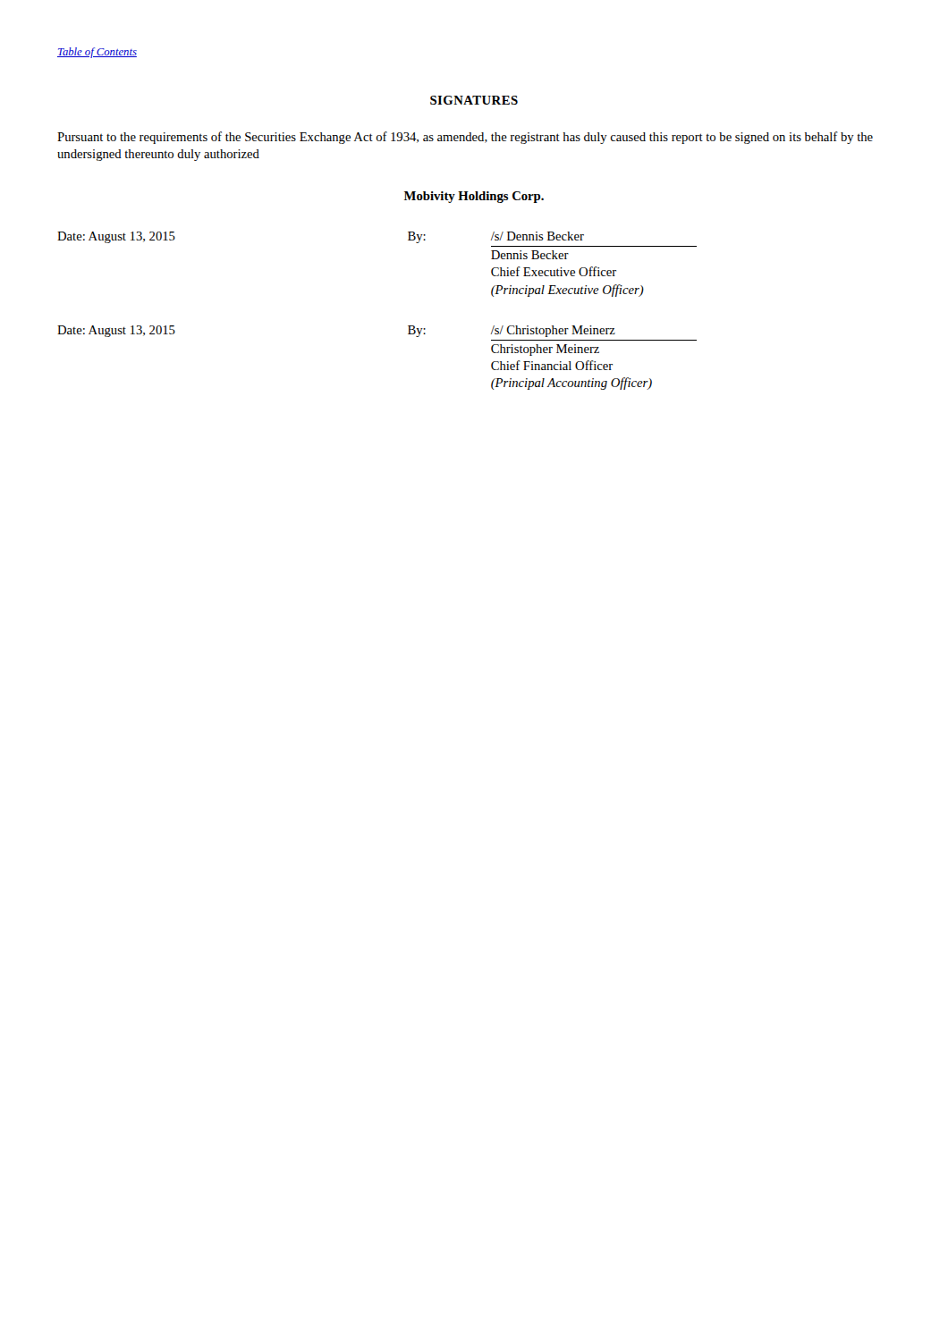Table of Contents
SIGNATURES
Pursuant to the requirements of the Securities Exchange Act of 1934, as amended, the registrant has duly caused this report to be signed on its behalf by the undersigned thereunto duly authorized
Mobivity Holdings Corp.
| Date: August 13, 2015 | By: | /s/ Dennis Becker Dennis Becker Chief Executive Officer (Principal Executive Officer) |
| Date: August 13, 2015 | By: | /s/ Christopher Meinerz Christopher Meinerz Chief Financial Officer (Principal Accounting Officer) |